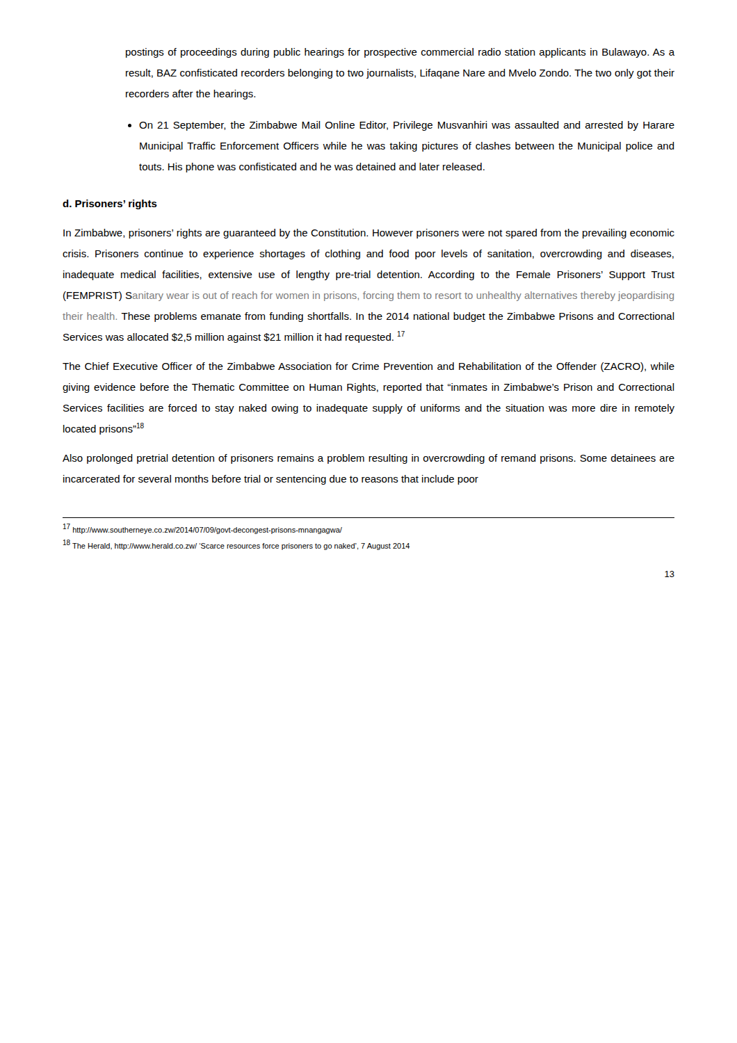postings of proceedings during public hearings for prospective commercial radio station applicants in Bulawayo. As a result, BAZ confisticated recorders belonging to two journalists, Lifaqane Nare and Mvelo Zondo. The two only got their recorders after the hearings.
On 21 September, the Zimbabwe Mail Online Editor, Privilege Musvanhiri was assaulted and arrested by Harare Municipal Traffic Enforcement Officers while he was taking pictures of clashes between the Municipal police and touts. His phone was confisticated and he was detained and later released.
d. Prisoners’ rights
In Zimbabwe, prisoners’ rights are guaranteed by the Constitution. However prisoners were not spared from the prevailing economic crisis. Prisoners continue to experience shortages of clothing and food poor levels of sanitation, overcrowding and diseases, inadequate medical facilities, extensive use of lengthy pre-trial detention. According to the Female Prisoners’ Support Trust (FEMPRIST) Sanitary wear is out of reach for women in prisons, forcing them to resort to unhealthy alternatives thereby jeopardising their health. These problems emanate from funding shortfalls. In the 2014 national budget the Zimbabwe Prisons and Correctional Services was allocated $2,5 million against $21 million it had requested. 17
The Chief Executive Officer of the Zimbabwe Association for Crime Prevention and Rehabilitation of the Offender (ZACRO), while giving evidence before the Thematic Committee on Human Rights, reported that “inmates in Zimbabwe’s Prison and Correctional Services facilities are forced to stay naked owing to inadequate supply of uniforms and the situation was more dire in remotely located prisons”18
Also prolonged pretrial detention of prisoners remains a problem resulting in overcrowding of remand prisons. Some detainees are incarcerated for several months before trial or sentencing due to reasons that include poor
17 http://www.southerneye.co.zw/2014/07/09/govt-decongest-prisons-mnangagwa/
18 The Herald, http://www.herald.co.zw/ ‘Scarce resources force prisoners to go naked’, 7 August 2014
13